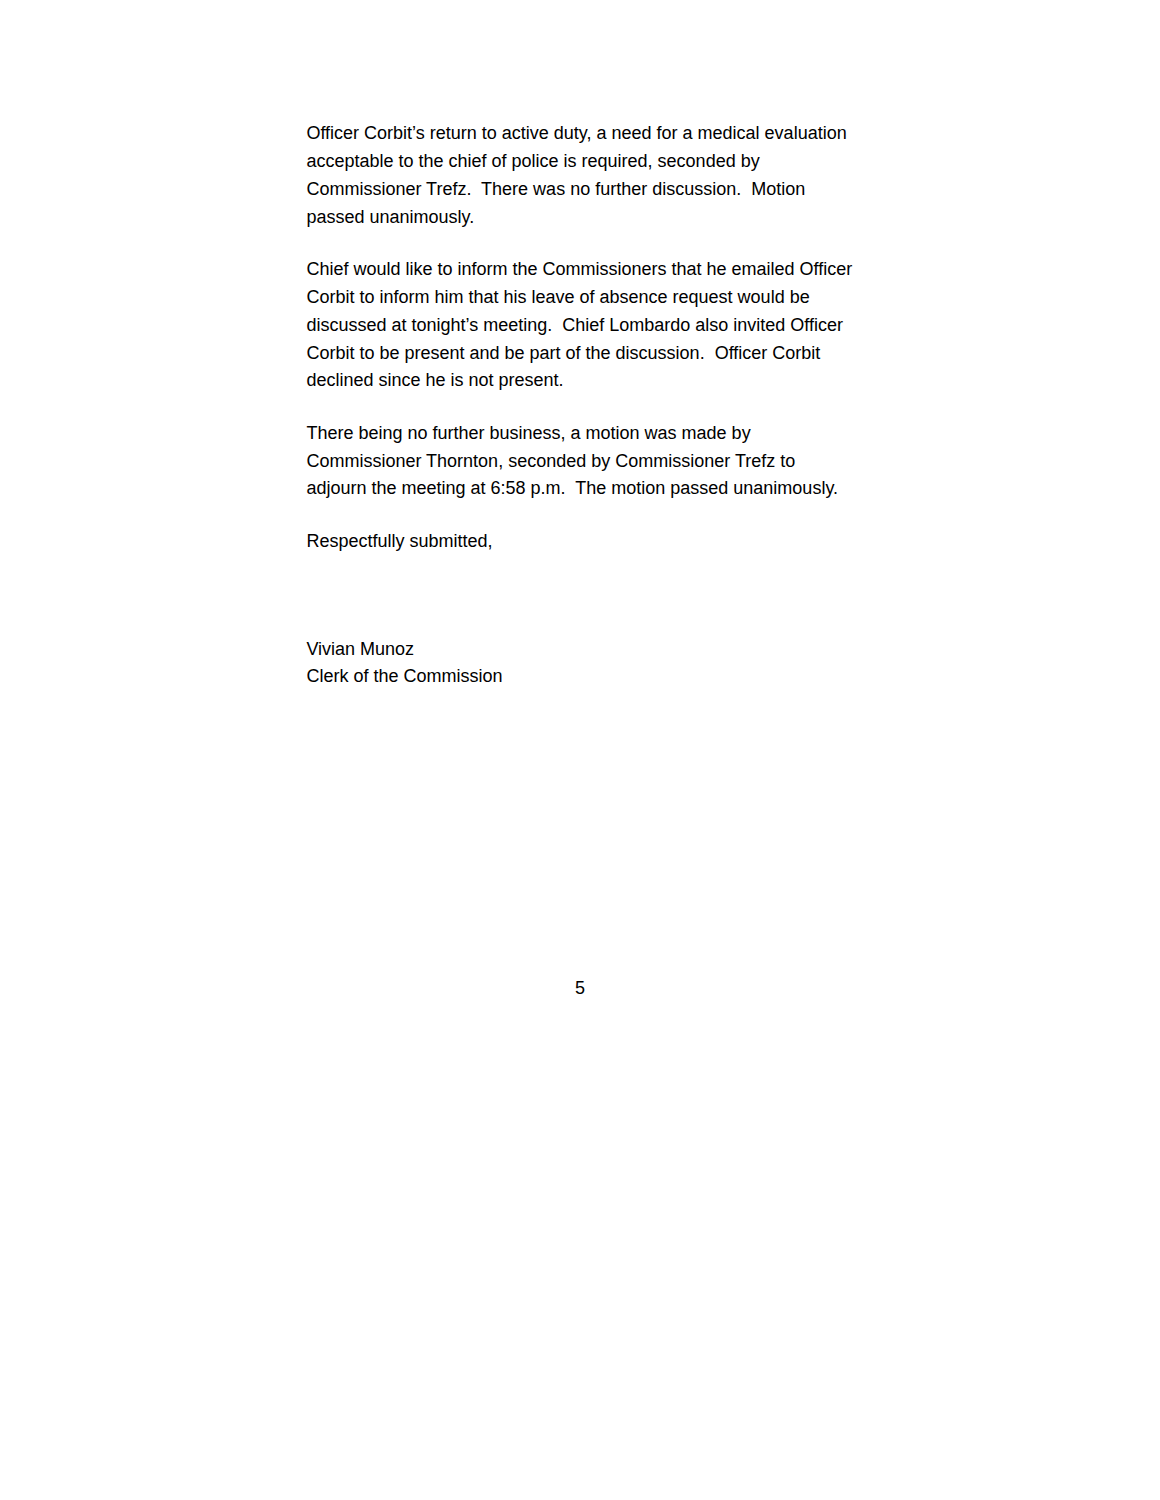Officer Corbit’s return to active duty, a need for a medical evaluation acceptable to the chief of police is required, seconded by Commissioner Trefz. There was no further discussion. Motion passed unanimously.
Chief would like to inform the Commissioners that he emailed Officer Corbit to inform him that his leave of absence request would be discussed at tonight’s meeting. Chief Lombardo also invited Officer Corbit to be present and be part of the discussion. Officer Corbit declined since he is not present.
There being no further business, a motion was made by Commissioner Thornton, seconded by Commissioner Trefz to adjourn the meeting at 6:58 p.m. The motion passed unanimously.
Respectfully submitted,
Vivian Munoz
Clerk of the Commission
5